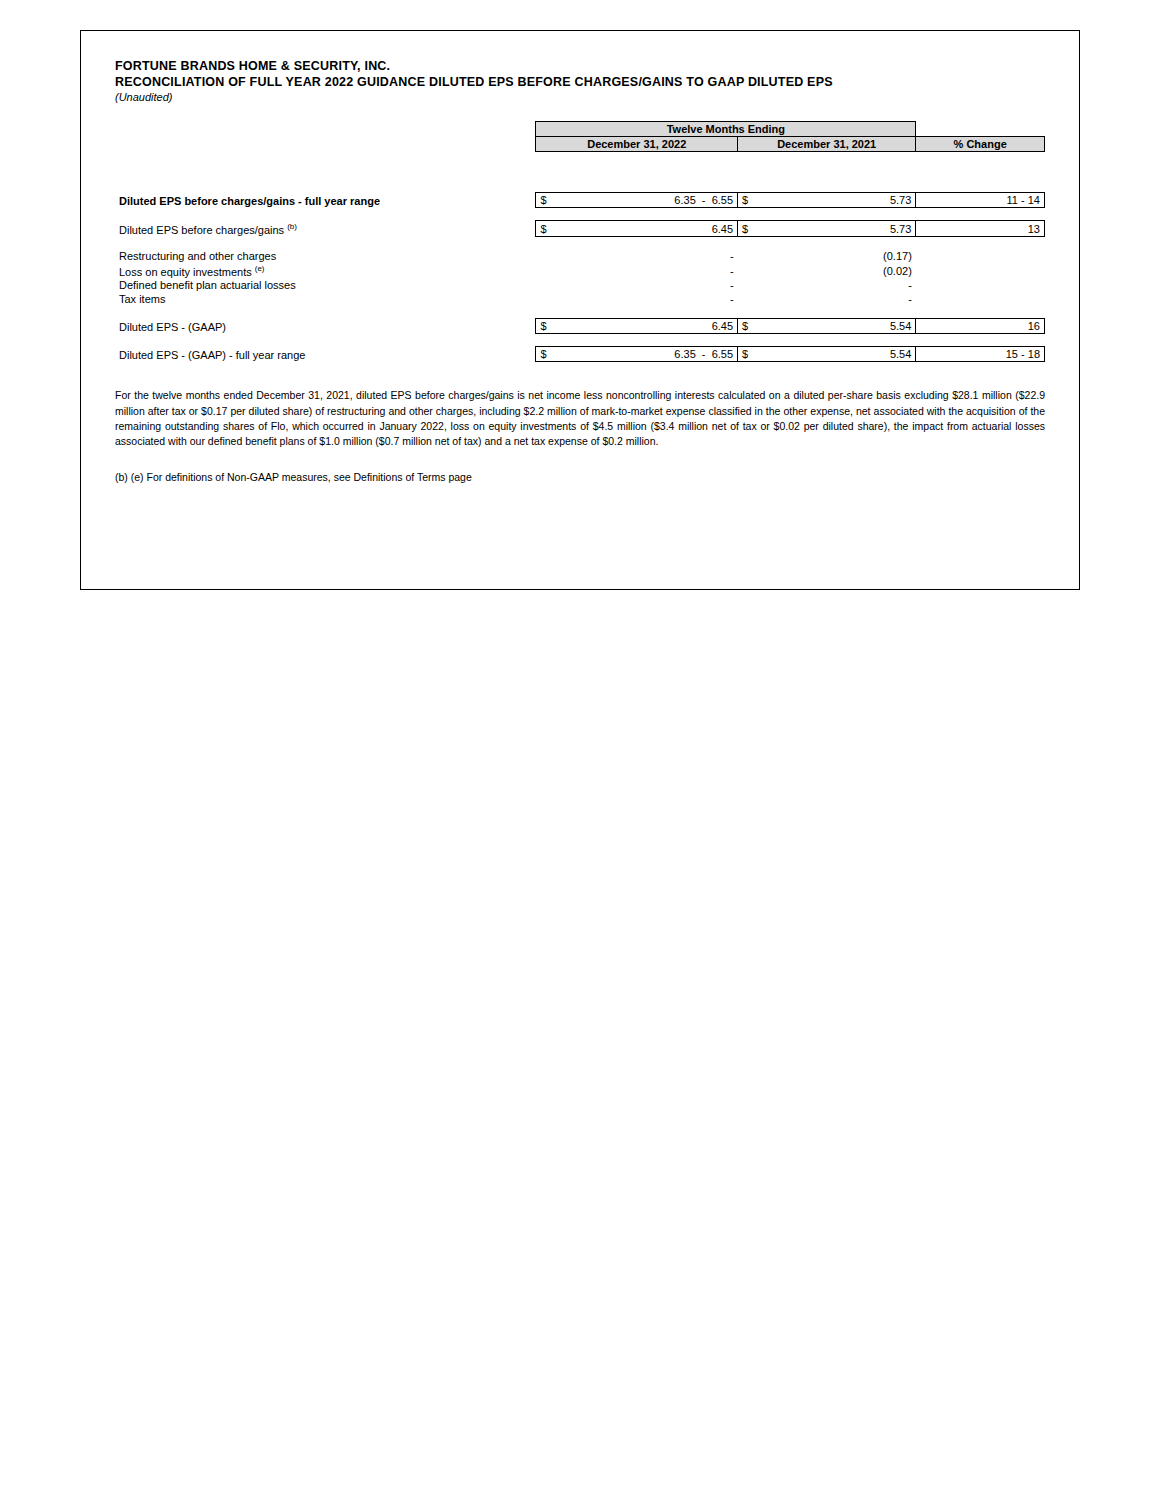FORTUNE BRANDS HOME & SECURITY, INC.
RECONCILIATION OF FULL YEAR 2022 GUIDANCE DILUTED EPS BEFORE CHARGES/GAINS TO GAAP DILUTED EPS
(Unaudited)
| | | Twelve Months Ending | |
| | | December 31, 2022 | December 31, 2021 | % Change |
| Diluted EPS before charges/gains - full year range | | $ | 6.35 - 6.55 | $ | 5.73 | 11 - 14 |
| Diluted EPS before charges/gains (b) | | $ | 6.45 | $ | 5.73 | 13 |
| Restructuring and other charges | | | - | | (0.17) | |
| Loss on equity investments (e) | | | - | | (0.02) | |
| Defined benefit plan actuarial losses | | | - | | - | |
| Tax items | | | - | | - | |
| Diluted EPS - (GAAP) | | $ | 6.45 | $ | 5.54 | 16 |
| Diluted EPS - (GAAP) - full year range | | $ | 6.35 - 6.55 | $ | 5.54 | 15 - 18 |
For the twelve months ended December 31, 2021, diluted EPS before charges/gains is net income less noncontrolling interests calculated on a diluted per-share basis excluding $28.1 million ($22.9 million after tax or $0.17 per diluted share) of restructuring and other charges, including $2.2 million of mark-to-market expense classified in the other expense, net associated with the acquisition of the remaining outstanding shares of Flo, which occurred in January 2022, loss on equity investments of $4.5 million ($3.4 million net of tax or $0.02 per diluted share), the impact from actuarial losses associated with our defined benefit plans of $1.0 million ($0.7 million net of tax) and a net tax expense of $0.2 million.
(b) (e) For definitions of Non-GAAP measures, see Definitions of Terms page